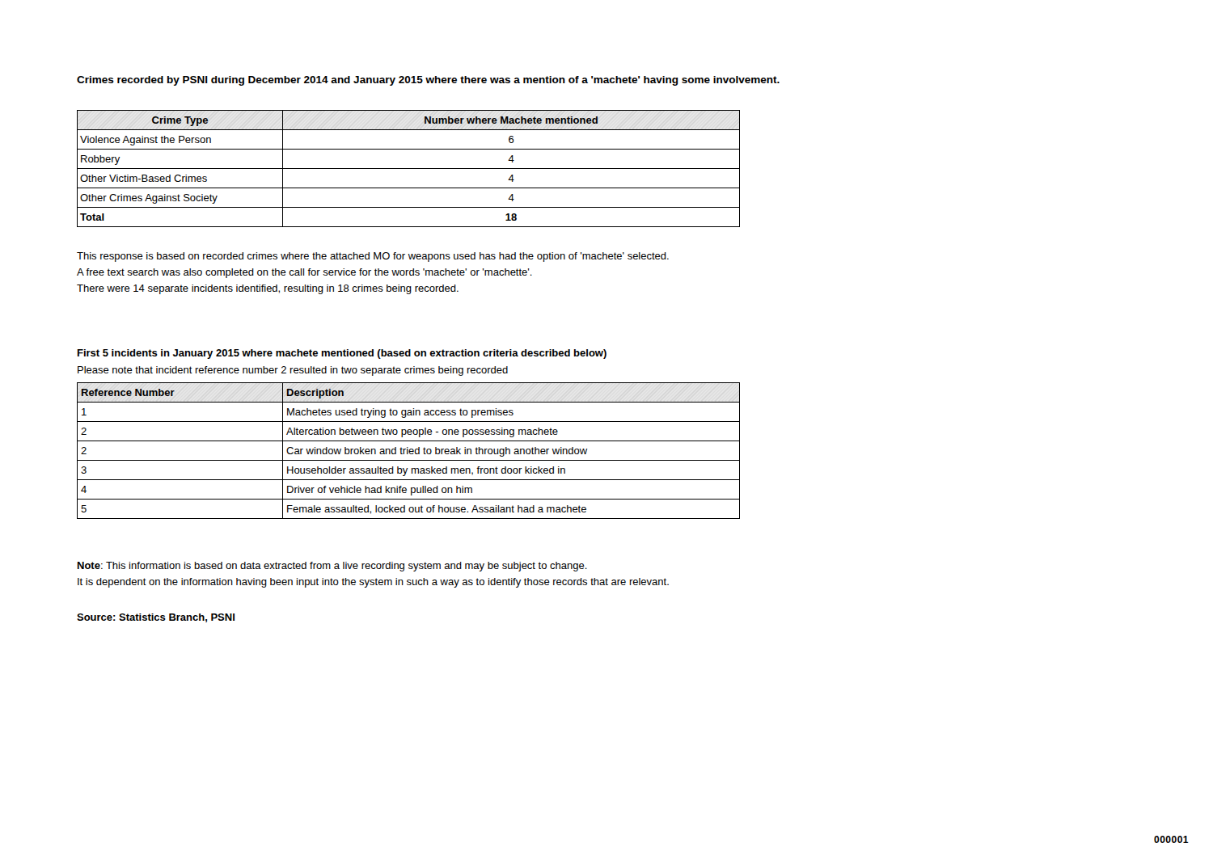Crimes recorded by PSNI during December 2014 and January 2015 where there was a mention of a 'machete' having some involvement.
| Crime Type | Number where Machete mentioned |
| --- | --- |
| Violence Against the Person | 6 |
| Robbery | 4 |
| Other Victim-Based Crimes | 4 |
| Other Crimes Against Society | 4 |
| Total | 18 |
This response is based on recorded crimes where the attached MO for weapons used has had the option of 'machete' selected.
A free text search was also completed on the call for service for the words 'machete' or 'machette'.
There were 14 separate incidents identified, resulting in 18 crimes being recorded.
First 5 incidents in January 2015 where machete mentioned (based on extraction criteria described below)
Please note that incident reference number 2 resulted in two separate crimes being recorded
| Reference Number | Description |
| --- | --- |
| 1 | Machetes used trying to gain access to premises |
| 2 | Altercation between two people - one possessing machete |
| 2 | Car window broken and tried to break in through another window |
| 3 | Householder assaulted by masked men, front door kicked in |
| 4 | Driver of vehicle had knife pulled on him |
| 5 | Female assaulted, locked out of house. Assailant had a machete |
Note: This information is based on data extracted from a live recording system and may be subject to change.
It is dependent on the information having been input into the system in such a way as to identify those records that are relevant.
Source: Statistics Branch, PSNI
000001